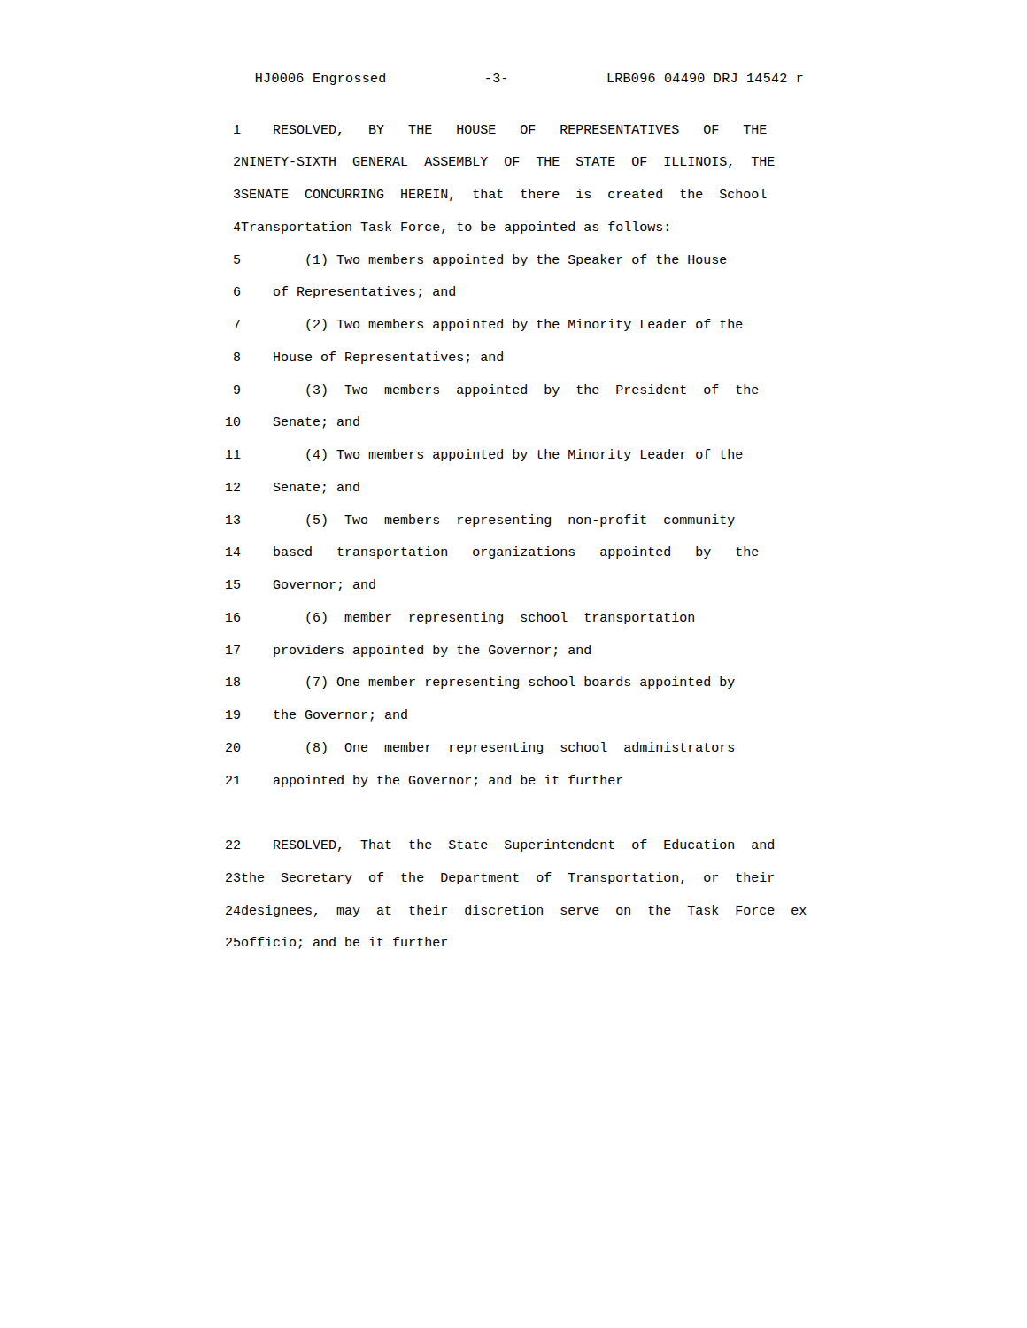HJ0006 Engrossed -3- LRB096 04490 DRJ 14542 r
| 1 | RESOLVED, BY THE HOUSE OF REPRESENTATIVES OF THE |
| 2 | NINETY-SIXTH GENERAL ASSEMBLY OF THE STATE OF ILLINOIS, THE |
| 3 | SENATE CONCURRING HEREIN, that there is created the School |
| 4 | Transportation Task Force, to be appointed as follows: |
| 5 | (1) Two members appointed by the Speaker of the House |
| 6 | of Representatives; and |
| 7 | (2) Two members appointed by the Minority Leader of the |
| 8 | House of Representatives; and |
| 9 | (3) Two members appointed by the President of the |
| 10 | Senate; and |
| 11 | (4) Two members appointed by the Minority Leader of the |
| 12 | Senate; and |
| 13 | (5) Two members representing non-profit community |
| 14 | based transportation organizations appointed by the |
| 15 | Governor; and |
| 16 | (6) member representing school transportation |
| 17 | providers appointed by the Governor; and |
| 18 | (7) One member representing school boards appointed by |
| 19 | the Governor; and |
| 20 | (8) One member representing school administrators |
| 21 | appointed by the Governor; and be it further |
| 22 | RESOLVED, That the State Superintendent of Education and |
| 23 | the Secretary of the Department of Transportation, or their |
| 24 | designees, may at their discretion serve on the Task Force ex |
| 25 | officio; and be it further |